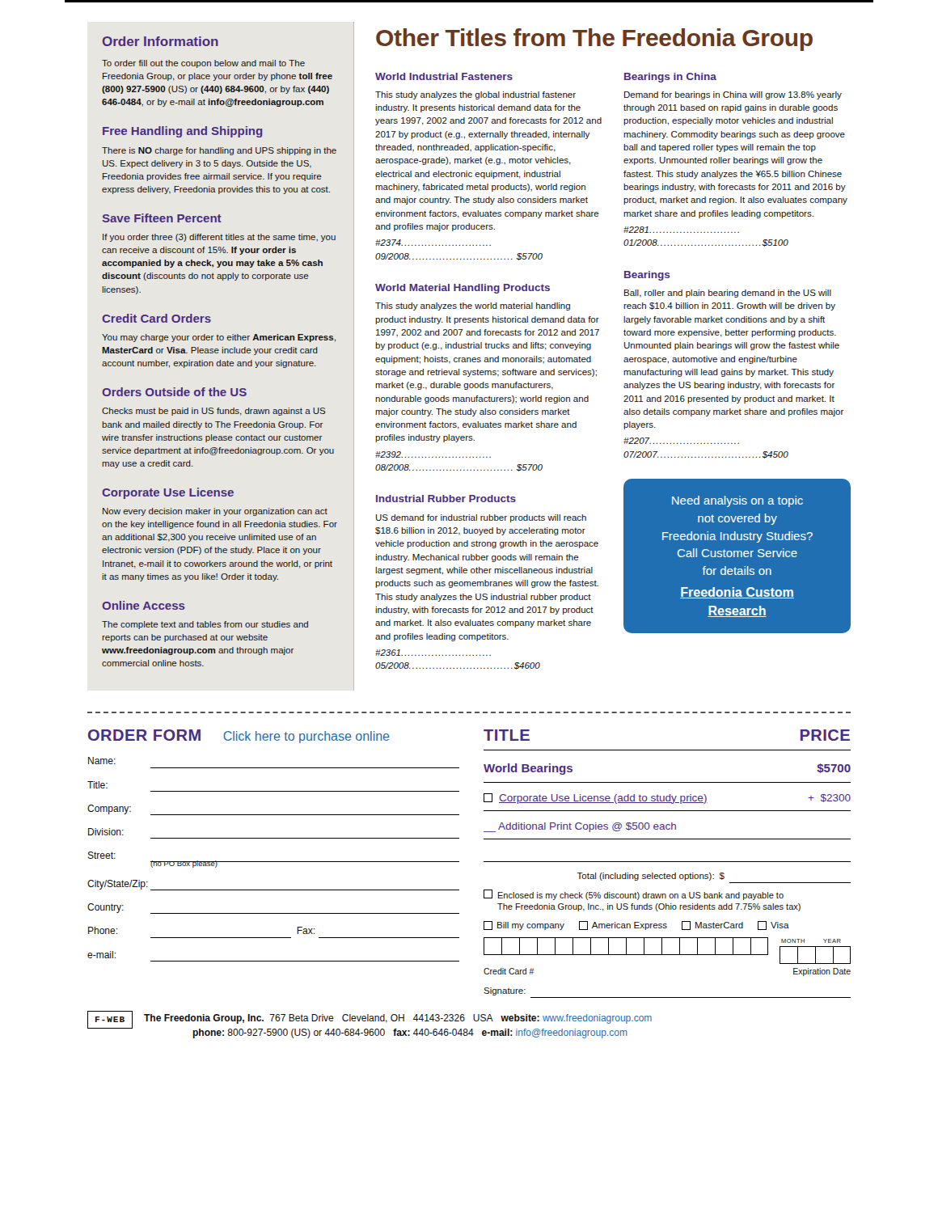Order Information
To order fill out the coupon below and mail to The Freedonia Group, or place your order by phone toll free (800) 927-5900 (US) or (440) 684-9600, or by fax (440) 646-0484, or by e-mail at info@freedoniagroup.com
Free Handling and Shipping
There is NO charge for handling and UPS shipping in the US. Expect delivery in 3 to 5 days. Outside the US, Freedonia provides free airmail service. If you require express delivery, Freedonia provides this to you at cost.
Save Fifteen Percent
If you order three (3) different titles at the same time, you can receive a discount of 15%. If your order is accompanied by a check, you may take a 5% cash discount (discounts do not apply to corporate use licenses).
Credit Card Orders
You may charge your order to either American Express, MasterCard or Visa. Please include your credit card account number, expiration date and your signature.
Orders Outside of the US
Checks must be paid in US funds, drawn against a US bank and mailed directly to The Freedonia Group. For wire transfer instructions please contact our customer service department at info@freedoniagroup.com. Or you may use a credit card.
Corporate Use License
Now every decision maker in your organization can act on the key intelligence found in all Freedonia studies. For an additional $2,300 you receive unlimited use of an electronic version (PDF) of the study. Place it on your Intranet, e-mail it to coworkers around the world, or print it as many times as you like! Order it today.
Online Access
The complete text and tables from our studies and reports can be purchased at our website www.freedoniagroup.com and through major commercial online hosts.
Other Titles from The Freedonia Group
World Industrial Fasteners
This study analyzes the global industrial fastener industry. It presents historical demand data for the years 1997, 2002 and 2007 and forecasts for 2012 and 2017 by product (e.g., externally threaded, internally threaded, nonthreaded, application-specific, aerospace-grade), market (e.g., motor vehicles, electrical and electronic equipment, industrial machinery, fabricated metal products), world region and major country. The study also considers market environment factors, evaluates company market share and profiles major producers.
#2374........................... 09/2008............................... $5700
World Material Handling Products
This study analyzes the world material handling product industry. It presents historical demand data for 1997, 2002 and 2007 and forecasts for 2012 and 2017 by product (e.g., industrial trucks and lifts; conveying equipment; hoists, cranes and monorails; automated storage and retrieval systems; software and services); market (e.g., durable goods manufacturers, nondurable goods manufacturers); world region and major country. The study also considers market environment factors, evaluates market share and profiles industry players.
#2392........................... 08/2008............................... $5700
Industrial Rubber Products
US demand for industrial rubber products will reach $18.6 billion in 2012, buoyed by accelerating motor vehicle production and strong growth in the aerospace industry. Mechanical rubber goods will remain the largest segment, while other miscellaneous industrial products such as geomembranes will grow the fastest. This study analyzes the US industrial rubber product industry, with forecasts for 2012 and 2017 by product and market. It also evaluates company market share and profiles leading competitors.
#2361........................... 05/2008...............................$4600
Bearings in China
Demand for bearings in China will grow 13.8% yearly through 2011 based on rapid gains in durable goods production, especially motor vehicles and industrial machinery. Commodity bearings such as deep groove ball and tapered roller types will remain the top exports. Unmounted roller bearings will grow the fastest. This study analyzes the ¥65.5 billion Chinese bearings industry, with forecasts for 2011 and 2016 by product, market and region. It also evaluates company market share and profiles leading competitors.
#2281........................... 01/2008...............................$5100
Bearings
Ball, roller and plain bearing demand in the US will reach $10.4 billion in 2011. Growth will be driven by largely favorable market conditions and by a shift toward more expensive, better performing products. Unmounted plain bearings will grow the fastest while aerospace, automotive and engine/turbine manufacturing will lead gains by market. This study analyzes the US bearing industry, with forecasts for 2011 and 2016 presented by product and market. It also details company market share and profiles major players.
#2207........................... 07/2007...............................$4500
Need analysis on a topic
not covered by
Freedonia Industry Studies?
Call Customer Service
for details on Freedonia Custom
Research
ORDER FORM Click here to purchase online
Name:
Title:
Company:
Division:
Street:
(no PO Box please)
City/State/Zip:
Country:
Phone: Fax:
e-mail:
TITLE PRICE
World Bearings $5700
Corporate Use License (add to study price) + $2300
__ Additional Print Copies @ $500 each
Total (including selected options): $
Enclosed is my check (5% discount) drawn on a US bank and payable to
The Freedonia Group, Inc., in US funds (Ohio residents add 7.75% sales tax)
Bill my company American Express MasterCard Visa
MONTH YEAR
Credit Card # Expiration Date
Signature:
F-WEB
The Freedonia Group, Inc. 767 Beta Drive Cleveland, OH 44143-2326 USA website: www.freedoniagroup.com
phone: 800-927-5900 (US) or 440-684-9600 fax: 440-646-0484 e-mail: info@freedoniagroup.com